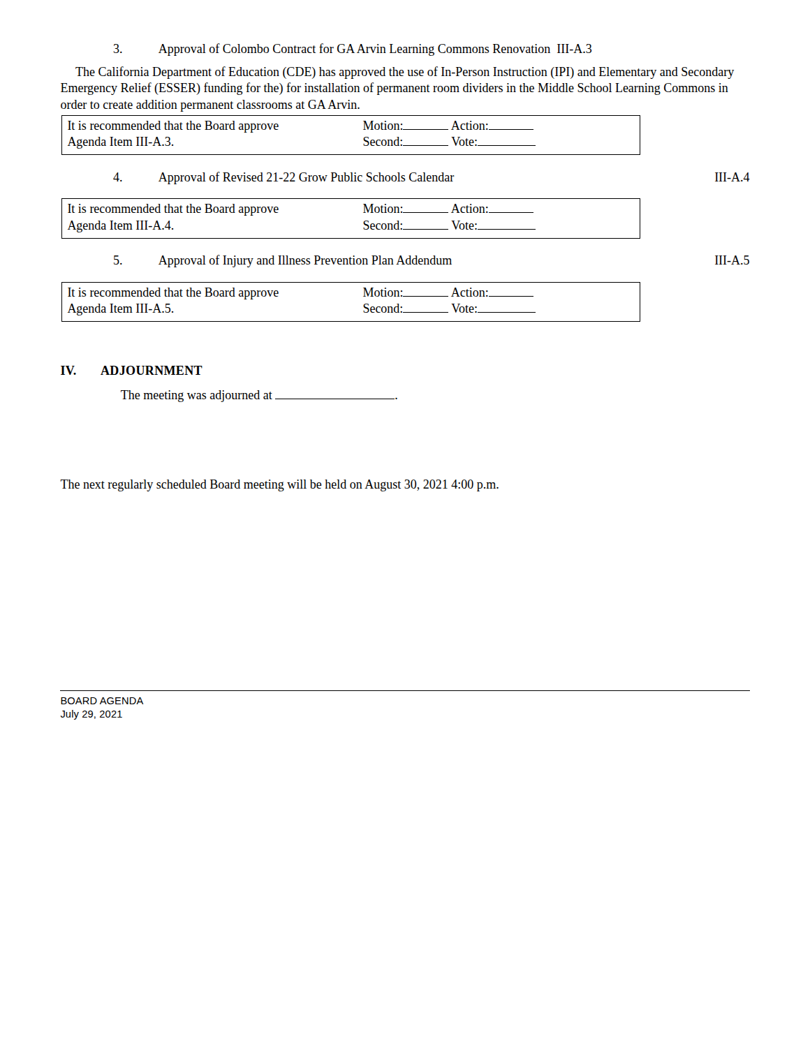3. Approval of Colombo Contract for GA Arvin Learning Commons Renovation III-A.3
The California Department of Education (CDE) has approved the use of In-Person Instruction (IPI) and Elementary and Secondary Emergency Relief (ESSER) funding for the) for installation of permanent room dividers in the Middle School Learning Commons in order to create addition permanent classrooms at GA Arvin.
| It is recommended that the Board approve Agenda Item III-A.3. | Motion: Action: Second: Vote: |
4. Approval of Revised 21-22 Grow Public Schools Calendar III-A.4
| It is recommended that the Board approve Agenda Item III-A.4. | Motion: Action: Second: Vote: |
5. Approval of Injury and Illness Prevention Plan Addendum III-A.5
| It is recommended that the Board approve Agenda Item III-A.5. | Motion: Action: Second: Vote: |
IV. ADJOURNMENT
The meeting was adjourned at .
The next regularly scheduled Board meeting will be held on August 30, 2021 4:00 p.m.
Board Agenda
July 29, 2021